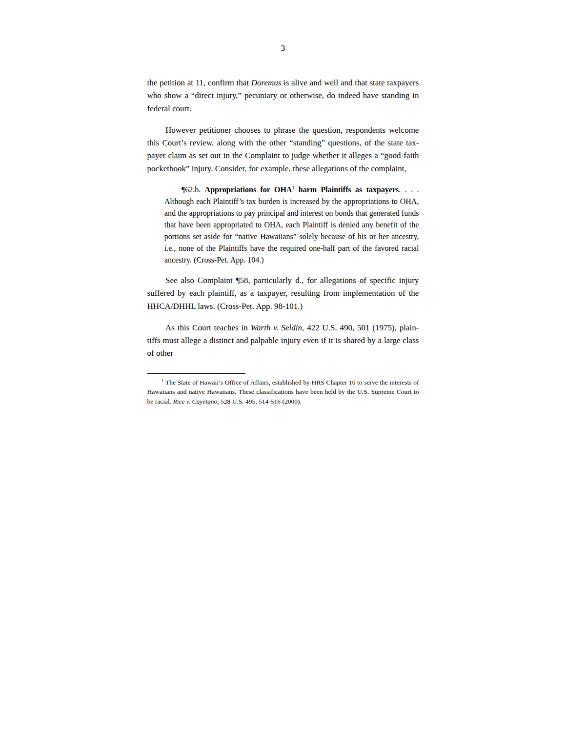3
the petition at 11, confirm that Doremus is alive and well and that state taxpayers who show a “direct injury,” pecuniary or otherwise, do indeed have standing in federal court.
However petitioner chooses to phrase the question, respondents welcome this Court’s review, along with the other “standing” questions, of the state taxpayer claim as set out in the Complaint to judge whether it alleges a “good-faith pocketbook” injury. Consider, for example, these allegations of the complaint,
¶62.b. Appropriations for OHA1 harm Plaintiffs as taxpayers. . . . Although each Plaintiff’s tax burden is increased by the appropriations to OHA, and the appropriations to pay principal and interest on bonds that generated funds that have been appropriated to OHA, each Plaintiff is denied any benefit of the portions set aside for “native Hawaiians” solely because of his or her ancestry, i.e., none of the Plaintiffs have the required one-half part of the favored racial ancestry. (Cross-Pet. App. 104.)
See also Complaint ¶58, particularly d., for allegations of specific injury suffered by each plaintiff, as a taxpayer, resulting from implementation of the HHCA/DHHL laws. (Cross-Pet. App. 98-101.)
As this Court teaches in Warth v. Seldin, 422 U.S. 490, 501 (1975), plaintiffs must allege a distinct and palpable injury even if it is shared by a large class of other
1 The State of Hawaii’s Office of Affairs, established by HRS Chapter 10 to serve the interests of Hawaiians and native Hawaiians. These classifications have been held by the U.S. Supreme Court to be racial. Rice v. Cayetano, 528 U.S. 495, 514-516 (2000).